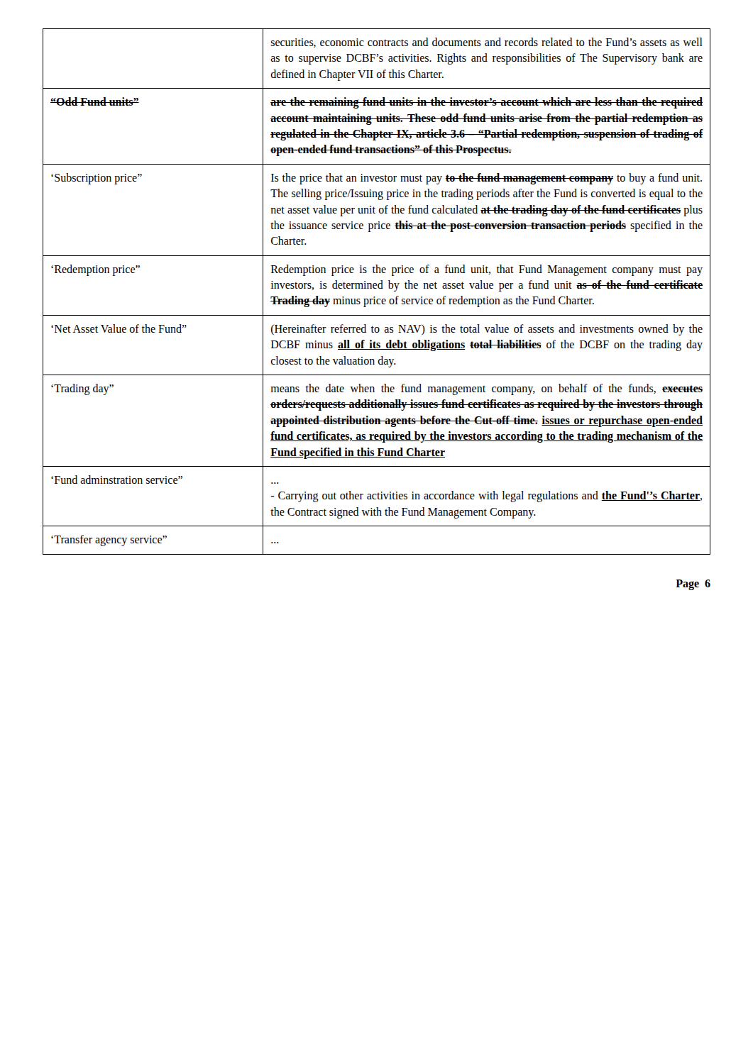| | securities, economic contracts and documents and records related to the Fund’s assets as well as to supervise DCBF’s activities. Rights and responsibilities of The Supervisory bank are defined in Chapter VII of this Charter. |
| “Odd Fund units” | are the remaining fund units in the investor’s account which are less than the required account maintaining units. These odd fund units arise from the partial redemption as regulated in the Chapter IX, article 3.6 – “Partial redemption, suspension of trading of open-ended fund transactions” of this Prospectus. |
| ‘Subscription price” | Is the price that an investor must pay to the fund management company to buy a fund unit. The selling price/Issuing price in the trading periods after the Fund is converted is equal to the net asset value per unit of the fund calculated at the trading day of the fund certificates plus the issuance service price this at the post-conversion transaction periods specified in the Charter. |
| ‘Redemption price” | Redemption price is the price of a fund unit, that Fund Management company must pay investors, is determined by the net asset value per a fund unit as of the fund certificate Trading day minus price of service of redemption as the Fund Charter. |
| ‘Net Asset Value of the Fund” | (Hereinafter referred to as NAV) is the total value of assets and investments owned by the DCBF minus all of its debt obligations total liabilities of the DCBF on the trading day closest to the valuation day. |
| ‘Trading day” | means the date when the fund management company, on behalf of the funds, executes orders/requests additionally issues fund certificates as required by the investors through appointed distribution agents before the Cut-off time. issues or repurchase open-ended fund certificates, as required by the investors according to the trading mechanism of the Fund specified in this Fund Charter |
| ‘Fund adminstration service” | ... - Carrying out other activities in accordance with legal regulations and the Fund'’s Charter , the Contract signed with the Fund Management Company. |
| ‘Transfer agency service” | ... |
Page 6